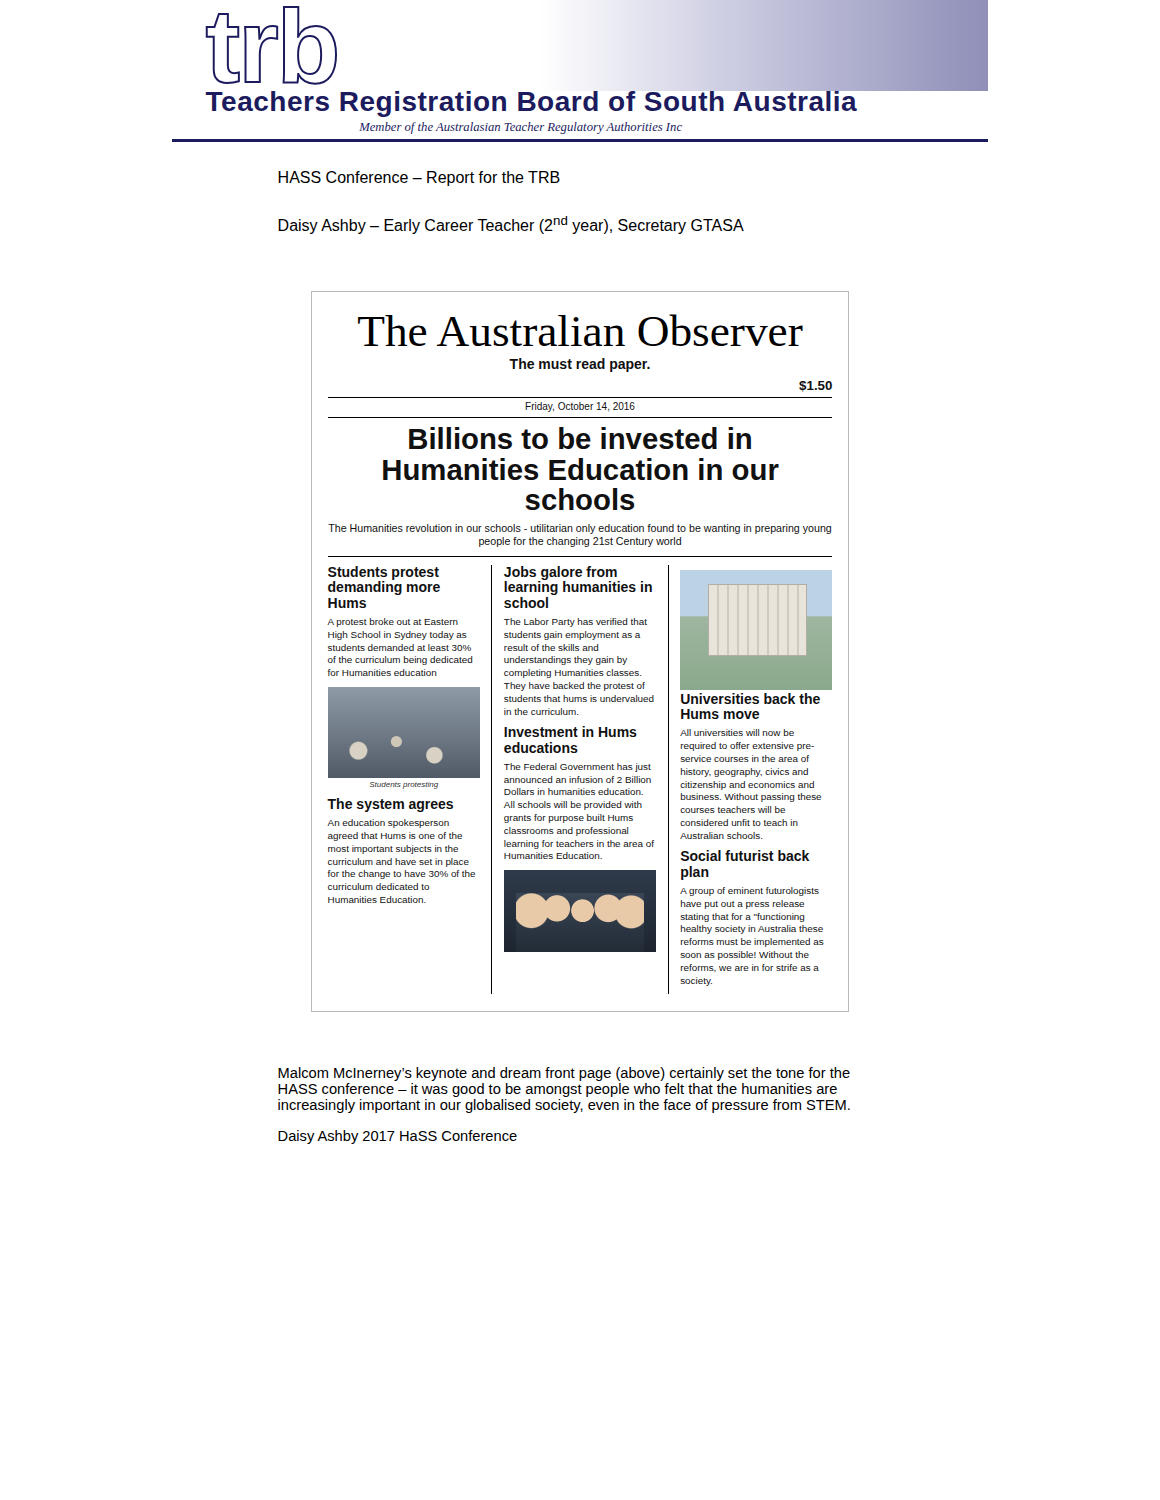trb
trb
Teachers Registration Board of South Australia
Member of the Australasian Teacher Regulatory Authorities Inc
HASS Conference – Report for the TRB
Daisy Ashby – Early Career Teacher (2nd year), Secretary GTASA
The Australian Observer
The must read paper.
$1.50
Friday, October 14, 2016
Billions to be invested in Humanities Education in our schools
The Humanities revolution in our schools - utilitarian only education found to be wanting in preparing young people for the changing 21st Century world
Students protest demanding more Hums
A protest broke out at Eastern High School in Sydney today as students demanded at least 30% of the curriculum being dedicated for Humanities education
Students protesting
The system agrees
An education spokesperson agreed that Hums is one of the most important subjects in the curriculum and have set in place for the change to have 30% of the curriculum dedicated to Humanities Education.
Jobs galore from learning humanities in school
The Labor Party has verified that students gain employment as a result of the skills and understandings they gain by completing Humanities classes. They have backed the protest of students that hums is undervalued in the curriculum.
Investment in Hums educations
The Federal Government has just announced an infusion of 2 Billion Dollars in humanities education. All schools will be provided with grants for purpose built Hums classrooms and professional learning for teachers in the area of Humanities Education.
Universities back the Hums move
All universities will now be required to offer extensive pre-service courses in the area of history, geography, civics and citizenship and economics and business. Without passing these courses teachers will be considered unfit to teach in Australian schools.
Social futurist back plan
A group of eminent futurologists have put out a press release stating that for a "functioning healthy society in Australia these reforms must be implemented as soon as possible! Without the reforms, we are in for strife as a society.
Malcom McInerney’s keynote and dream front page (above) certainly set the tone for the HASS conference – it was good to be amongst people who felt that the humanities are increasingly important in our globalised society, even in the face of pressure from STEM.
Daisy Ashby 2017 HaSS Conference